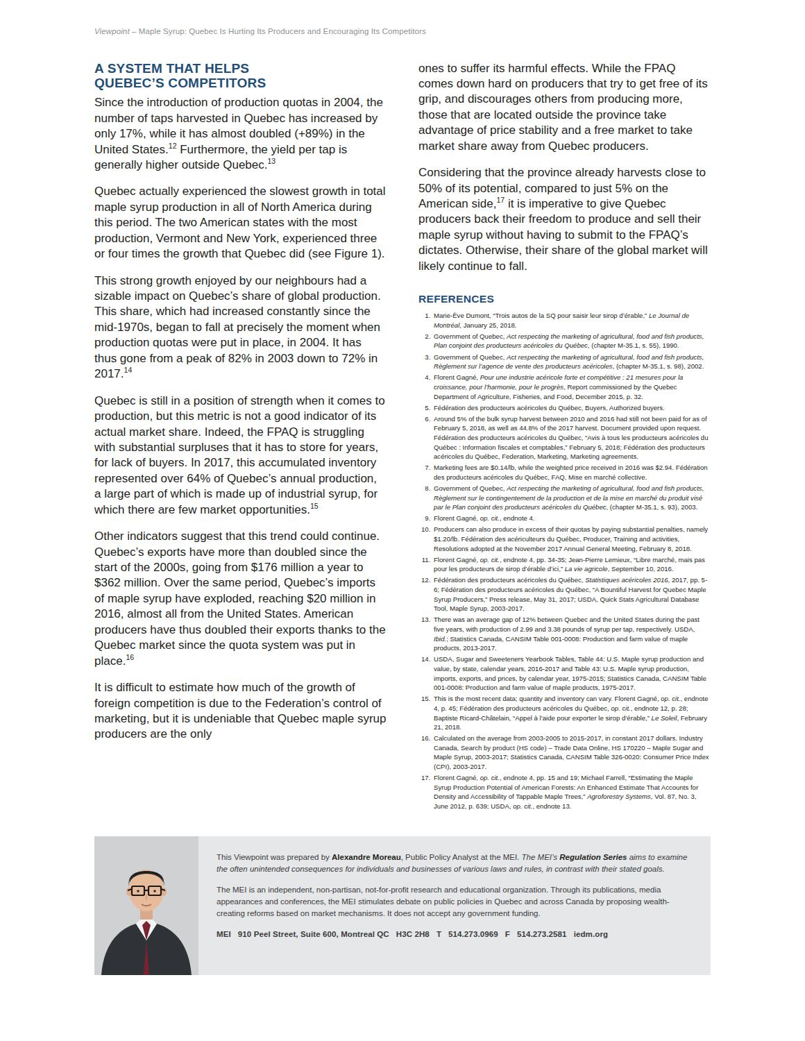Viewpoint – Maple Syrup: Quebec Is Hurting Its Producers and Encouraging Its Competitors
A system that helps
Quebec’s competitors
Since the introduction of production quotas in 2004, the number of taps harvested in Quebec has increased by only 17%, while it has almost doubled (+89%) in the United States.12 Furthermore, the yield per tap is generally higher outside Quebec.13
Quebec actually experienced the slowest growth in total maple syrup production in all of North America during this period. The two American states with the most production, Vermont and New York, experienced three or four times the growth that Quebec did (see Figure 1).
This strong growth enjoyed by our neighbours had a sizable impact on Quebec’s share of global production. This share, which had increased constantly since the mid-1970s, began to fall at precisely the moment when production quotas were put in place, in 2004. It has thus gone from a peak of 82% in 2003 down to 72% in 2017.14
Quebec is still in a position of strength when it comes to production, but this metric is not a good indicator of its actual market share. Indeed, the FPAQ is struggling with substantial surpluses that it has to store for years, for lack of buyers. In 2017, this accumulated inventory represented over 64% of Quebec’s annual production, a large part of which is made up of industrial syrup, for which there are few market opportunities.15
Other indicators suggest that this trend could continue. Quebec’s exports have more than doubled since the start of the 2000s, going from $176 million a year to $362 million. Over the same period, Quebec’s imports of maple syrup have exploded, reaching $20 million in 2016, almost all from the United States. American producers have thus doubled their exports thanks to the Quebec market since the quota system was put in place.16
It is difficult to estimate how much of the growth of foreign competition is due to the Federation’s control of marketing, but it is undeniable that Quebec maple syrup producers are the only
ones to suffer its harmful effects. While the FPAQ comes down hard on producers that try to get free of its grip, and discourages others from producing more, those that are located outside the province take advantage of price stability and a free market to take market share away from Quebec producers.
Considering that the province already harvests close to 50% of its potential, compared to just 5% on the American side,17 it is imperative to give Quebec producers back their freedom to produce and sell their maple syrup without having to submit to the FPAQ’s dictates. Otherwise, their share of the global market will likely continue to fall.
References
Marie-Ève Dumont, “Trois autos de la SQ pour saisir leur sirop d’érable,” Le Journal de Montréal, January 25, 2018.
Government of Quebec, Act respecting the marketing of agricultural, food and fish products, Plan conjoint des producteurs acéricoles du Québec, (chapter M-35.1, s. 55), 1990.
Government of Quebec, Act respecting the marketing of agricultural, food and fish products, Règlement sur l’agence de vente des producteurs acéricoles, (chapter M-35.1, s. 98), 2002.
Florent Gagné, Pour une industrie acéricole forte et compétitive : 21 mesures pour la croissance, pour l’harmonie, pour le progrès, Report commissioned by the Quebec Department of Agriculture, Fisheries, and Food, December 2015, p. 32.
Fédération des producteurs acéricoles du Québec, Buyers, Authorized buyers.
Around 5% of the bulk syrup harvest between 2010 and 2016 had still not been paid for as of February 5, 2018, as well as 44.8% of the 2017 harvest. Document provided upon request. Fédération des producteurs acéricoles du Québec, “Avis à tous les producteurs acéricoles du Québec : Information fiscales et comptables,” February 5, 2018; Fédération des producteurs acéricoles du Québec, Federation, Marketing, Marketing agreements.
Marketing fees are $0.14/lb, while the weighted price received in 2016 was $2.94. Fédération des producteurs acéricoles du Québec, FAQ, Mise en marché collective.
Government of Quebec, Act respecting the marketing of agricultural, food and fish products, Règlement sur le contingentement de la production et de la mise en marché du produit visé par le Plan conjoint des producteurs acéricoles du Québec, (chapter M-35.1, s. 93), 2003.
Florent Gagné, op. cit., endnote 4.
Producers can also produce in excess of their quotas by paying substantial penalties, namely $1.20/lb. Fédération des acériculteurs du Québec, Producer, Training and activities, Resolutions adopted at the November 2017 Annual General Meeting, February 8, 2018.
Florent Gagné, op. cit., endnote 4, pp. 34-35; Jean-Pierre Lemieux, “Libre marché, mais pas pour les producteurs de sirop d’érable d’ici,” La vie agricole, September 10, 2016.
Fédération des producteurs acéricoles du Québec, Statistiques acéricoles 2016, 2017, pp. 5-6; Fédération des producteurs acéricoles du Québec, “A Bountiful Harvest for Quebec Maple Syrup Producers,” Press release, May 31, 2017; USDA, Quick Stats Agricultural Database Tool, Maple Syrup, 2003-2017.
There was an average gap of 12% between Quebec and the United States during the past five years, with production of 2.99 and 3.38 pounds of syrup per tap, respectively. USDA, Ibid.; Statistics Canada, CANSIM Table 001-0008: Production and farm value of maple products, 2013-2017.
USDA, Sugar and Sweeteners Yearbook Tables, Table 44: U.S. Maple syrup production and value, by state, calendar years, 2016-2017 and Table 43: U.S. Maple syrup production, imports, exports, and prices, by calendar year, 1975-2015; Statistics Canada, CANSIM Table 001-0008: Production and farm value of maple products, 1975-2017.
This is the most recent data; quantity and inventory can vary. Florent Gagné, op. cit., endnote 4, p. 45; Fédération des producteurs acéricoles du Québec, op. cit., endnote 12, p. 28; Baptiste Ricard-Châtelain, “Appel à l’aide pour exporter le sirop d’érable,” Le Soleil, February 21, 2018.
Calculated on the average from 2003-2005 to 2015-2017, in constant 2017 dollars. Industry Canada, Search by product (HS code) – Trade Data Online, HS 170220 – Maple Sugar and Maple Syrup, 2003-2017; Statistics Canada, CANSIM Table 326-0020: Consumer Price Index (CPI), 2003-2017.
Florent Gagné, op. cit., endnote 4, pp. 15 and 19; Michael Farrell, “Estimating the Maple Syrup Production Potential of American Forests: An Enhanced Estimate That Accounts for Density and Accessibility of Tappable Maple Trees,” Agroforestry Systems, Vol. 87, No. 3, June 2012, p. 639; USDA, op. cit., endnote 13.
This Viewpoint was prepared by Alexandre Moreau, Public Policy Analyst at the MEI. The MEI’s Regulation Series aims to examine the often unintended consequences for individuals and businesses of various laws and rules, in contrast with their stated goals.
The MEI is an independent, non-partisan, not-for-profit research and educational organization. Through its publications, media appearances and conferences, the MEI stimulates debate on public policies in Quebec and across Canada by proposing wealth-creating reforms based on market mechanisms. It does not accept any government funding.
MEI 910 Peel Street, Suite 600, Montreal QC H3C 2H8 T 514.273.0969 F 514.273.2581 iedm.org